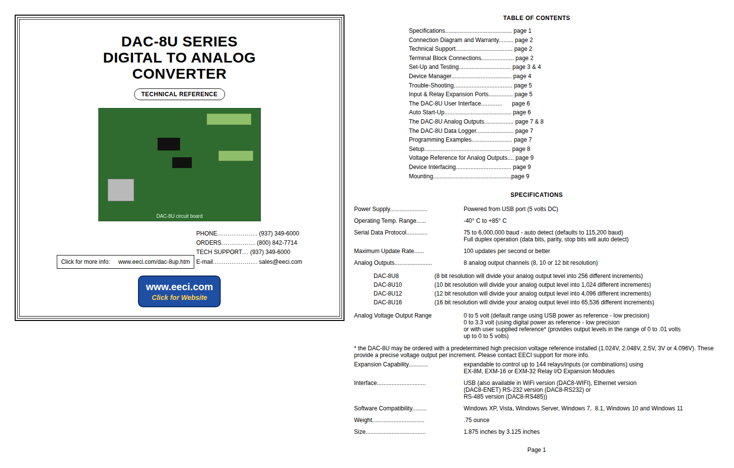DAC-8U SERIES
DIGITAL TO ANALOG
CONVERTER
TECHNICAL REFERENCE
DAC-8U circuit board
Click for more info: www.eeci.com/dac-8up.htm
PHONE................... (937) 349-6000
ORDERS................ (800) 842-7714
TECH SUPPORT... (937) 349-6000
E-mail..................... sales@eeci.com
www.eeci.com Click for Website
TABLE OF CONTENTS
Specifications......................................... page 1
Connection Diagram and Warranty......... page 2
Technical Support................................... page 2
Terminal Block Connections.................... page 2
Set-Up and Testing................................ page 3 & 4
Device Manager..................................... page 4
Trouble-Shooting.................................... page 5
Input & Relay Expansion Ports............... page 5
The DAC-8U User Interface............. page 6
Auto Start-Up......................................... page 6
The DAC-8U Analog Outputs.................. page 7 & 8
The DAC-8U Data Logger....................... page 7
Programming Examples......................... page 7
Setup..................................................... page 8
Voltage Reference for Analog Outputs.... page 9
Device Interfacing.................................. page 9
Mounting................................................page 9
SPECIFICATIONS
| Power Supply....................... | Powered from USB port (5 volts DC) |
| Operating Temp. Range...... | -40° C to +85° C |
| Serial Data Protocol............. | 75 to 6,000,000 baud - auto detect (defaults to 115,200 baud) Full duplex operation (data bits, parity, stop bits will auto detect) |
| Maximum Update Rate...... | 100 updates per second or better |
| Analog Outputs....................... | 8 analog output channels (8, 10 or 12 bit resolution) |
| DAC-8U8 | (8 bit resolution will divide your analog output level into 256 different increments) |
| DAC-8U10 | (10 bit resolution will divide your analog output level into 1,024 different increments) |
| DAC-8U12 | (12 bit resolution will divide your analog output level into 4,096 different increments) |
| DAC-8U16 | (16 bit resolution will divide your analog output level into 65,536 different increments) |
| Analog Voltage Output Range | 0 to 5 volt (default range using USB power as reference - low precision) 0 to 3.3 volt (using digital power as reference - low precision or with user supplied reference* (provides output levels in the range of 0 to .01 volts up to 0 to 5 volts) |
* the DAC-8U may be ordered with a predetermined high precision voltage reference installed (1.024V, 2.048V, 2.5V, 3V or 4.096V). These provide a precise voltage output per increment. Please contact EECI support for more info.
| Expansion Capability............ | expandable to control up to 144 relays/inputs (or combinations) using EX-8M, EXM-16 or EXM-32 Relay I/O Expansion Modules |
| Interface.............................. | USB (also available in WiFi version (DAC8-WIFI), Ethernet version (DAC8-ENET) RS-232 version (DAC8-RS232) or RS-485 version (DAC8-RS485)) |
| Software Compatibility......... | Windows XP, Vista, Windows Server, Windows 7, 8.1, Windows 10 and Windows 11 |
| Weight................................ | .75 ounce |
| Size..................................... | 1.875 inches by 3.125 inches |
Page 1